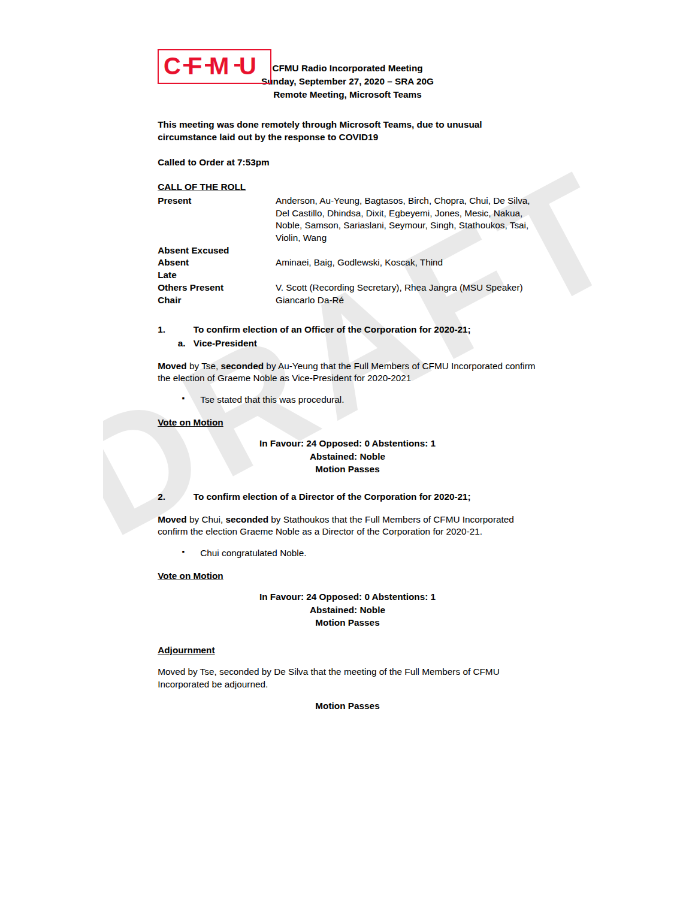DRAFT
C F M U
CFMU Radio Incorporated Meeting
Sunday, September 27, 2020 – SRA 20G
Remote Meeting, Microsoft Teams
This meeting was done remotely through Microsoft Teams, due to unusual circumstance laid out by the response to COVID19
Called to Order at 7:53pm
CALL OF THE ROLL
| Present | Anderson, Au-Yeung, Bagtasos, Birch, Chopra, Chui, De Silva, Del Castillo, Dhindsa, Dixit, Egbeyemi, Jones, Mesic, Nakua, Noble, Samson, Sariaslani, Seymour, Singh, Stathoukos, Tsai, Violin, Wang |
| Absent Excused | |
| Absent | Aminaei, Baig, Godlewski, Koscak, Thind |
| Late | |
| Others Present | V. Scott (Recording Secretary), Rhea Jangra (MSU Speaker) |
| Chair | Giancarlo Da-Ré |
1.
To confirm election of an Officer of the Corporation for 2020-21;
a.
Vice-President
Moved by Tse, seconded by Au-Yeung that the Full Members of CFMU Incorporated confirm the election of Graeme Noble as Vice-President for 2020-2021
Tse stated that this was procedural.
Vote on Motion
In Favour: 24 Opposed: 0 Abstentions: 1
Abstained: Noble
Motion Passes
2.
To confirm election of a Director of the Corporation for 2020-21;
Moved by Chui, seconded by Stathoukos that the Full Members of CFMU Incorporated confirm the election Graeme Noble as a Director of the Corporation for 2020-21.
Chui congratulated Noble.
Vote on Motion
In Favour: 24 Opposed: 0 Abstentions: 1
Abstained: Noble
Motion Passes
Adjournment
Moved by Tse, seconded by De Silva that the meeting of the Full Members of CFMU Incorporated be adjourned.
Motion Passes